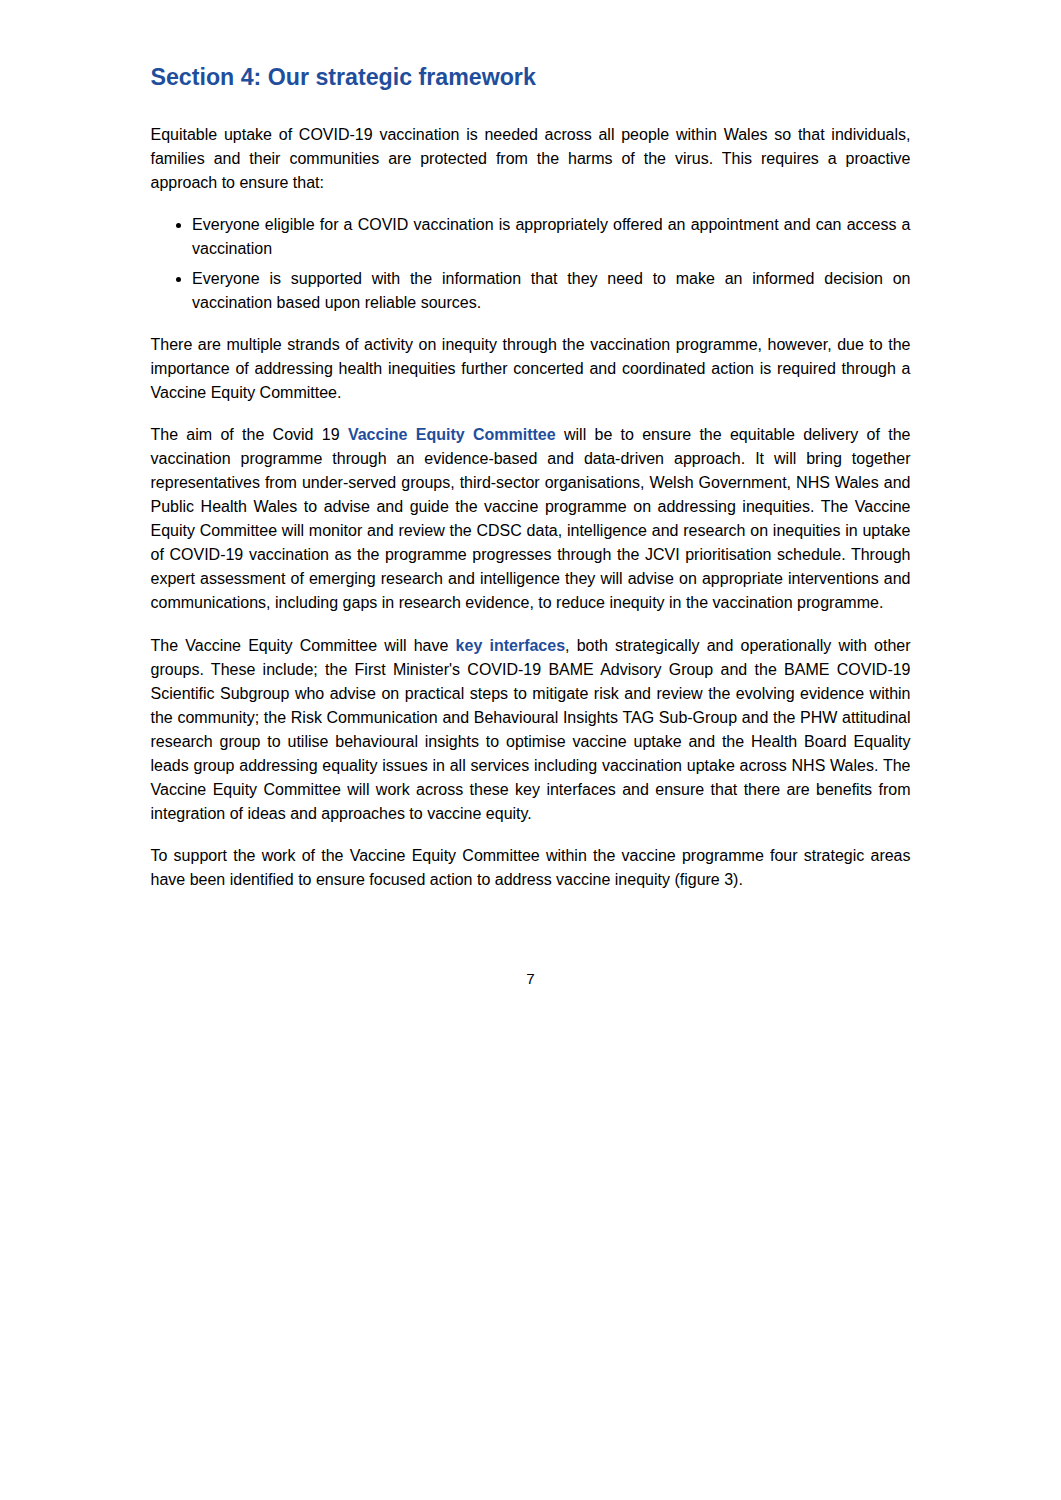Section 4: Our strategic framework
Equitable uptake of COVID-19 vaccination is needed across all people within Wales so that individuals, families and their communities are protected from the harms of the virus. This requires a proactive approach to ensure that:
Everyone eligible for a COVID vaccination is appropriately offered an appointment and can access a vaccination
Everyone is supported with the information that they need to make an informed decision on vaccination based upon reliable sources.
There are multiple strands of activity on inequity through the vaccination programme, however, due to the importance of addressing health inequities further concerted and coordinated action is required through a Vaccine Equity Committee.
The aim of the Covid 19 Vaccine Equity Committee will be to ensure the equitable delivery of the vaccination programme through an evidence-based and data-driven approach. It will bring together representatives from under-served groups, third-sector organisations, Welsh Government, NHS Wales and Public Health Wales to advise and guide the vaccine programme on addressing inequities. The Vaccine Equity Committee will monitor and review the CDSC data, intelligence and research on inequities in uptake of COVID-19 vaccination as the programme progresses through the JCVI prioritisation schedule. Through expert assessment of emerging research and intelligence they will advise on appropriate interventions and communications, including gaps in research evidence, to reduce inequity in the vaccination programme.
The Vaccine Equity Committee will have key interfaces, both strategically and operationally with other groups. These include; the First Minister's COVID-19 BAME Advisory Group and the BAME COVID-19 Scientific Subgroup who advise on practical steps to mitigate risk and review the evolving evidence within the community; the Risk Communication and Behavioural Insights TAG Sub-Group and the PHW attitudinal research group to utilise behavioural insights to optimise vaccine uptake and the Health Board Equality leads group addressing equality issues in all services including vaccination uptake across NHS Wales. The Vaccine Equity Committee will work across these key interfaces and ensure that there are benefits from integration of ideas and approaches to vaccine equity.
To support the work of the Vaccine Equity Committee within the vaccine programme four strategic areas have been identified to ensure focused action to address vaccine inequity (figure 3).
7